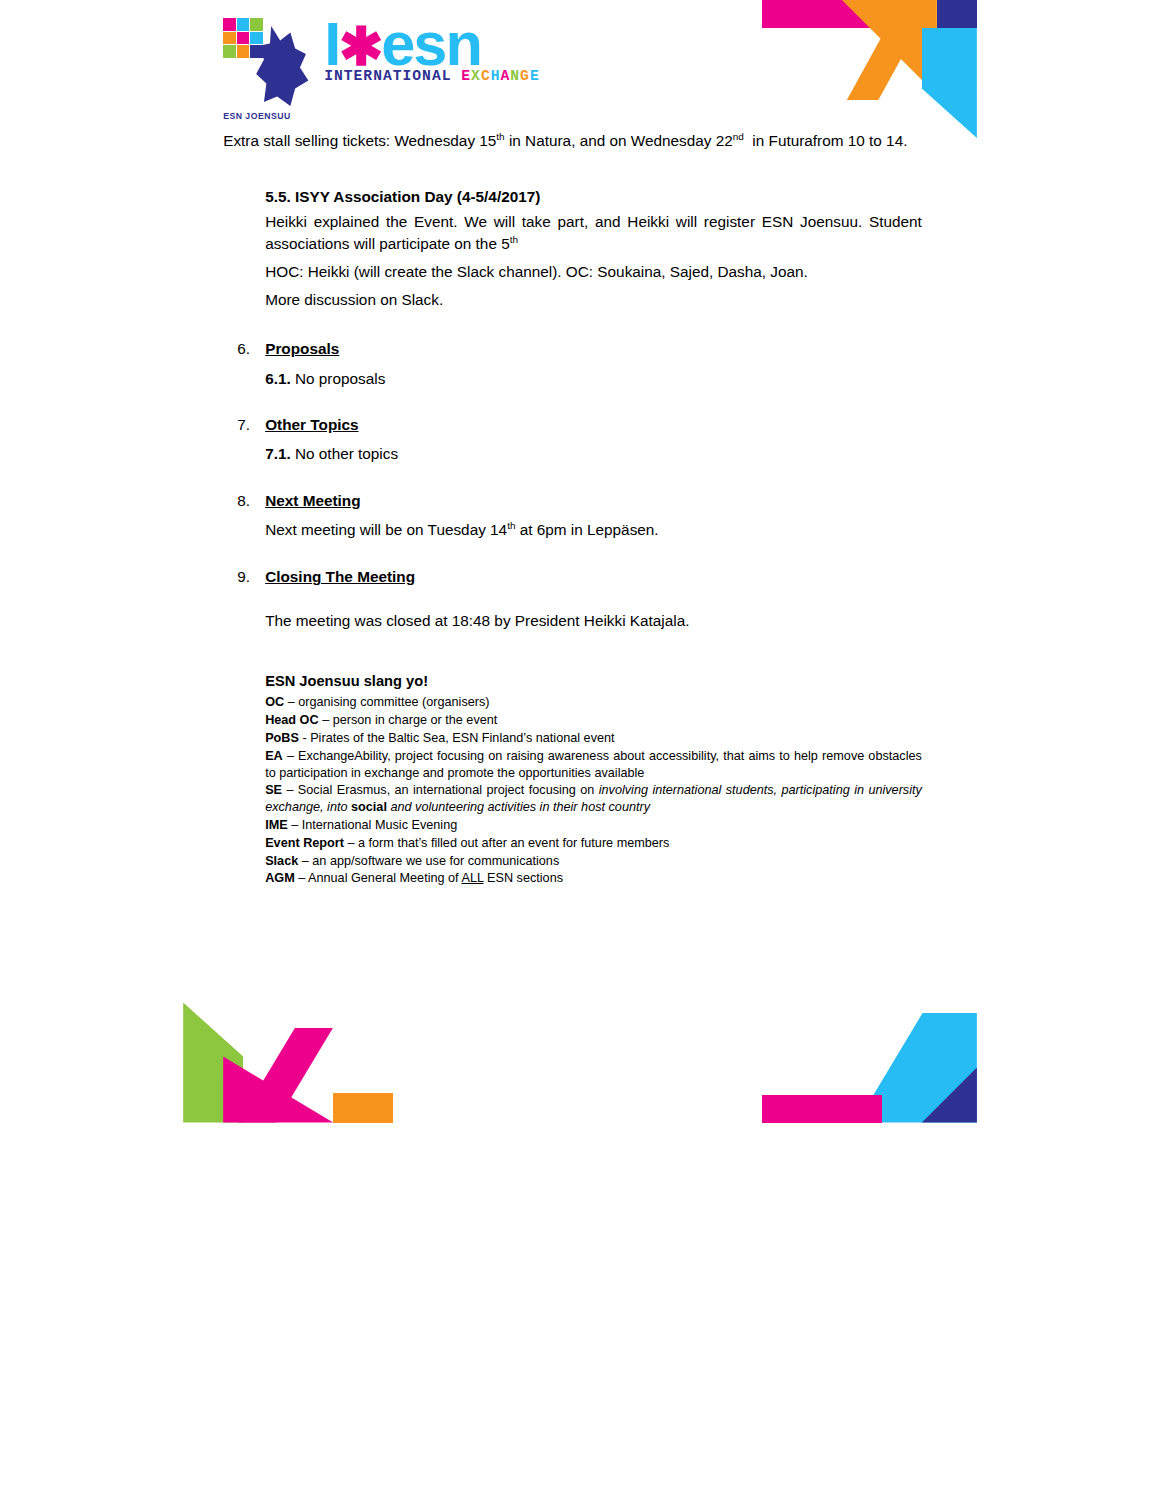ESN JOENSUU
I✱esn
INTERNATIONAL EXCHANGE
Extra stall selling tickets: Wednesday 15th in Natura, and on Wednesday 22nd in Futurafrom 10 to 14.
5.5. ISYY Association Day (4-5/4/2017)
Heikki explained the Event. We will take part, and Heikki will register ESN Joensuu. Student associations will participate on the 5th
HOC: Heikki (will create the Slack channel). OC: Soukaina, Sajed, Dasha, Joan.
More discussion on Slack.
Proposals
6.1. No proposals
Other Topics
7.1. No other topics
Next Meeting
Next meeting will be on Tuesday 14th at 6pm in Leppäsen.
Closing The Meeting
The meeting was closed at 18:48 by President Heikki Katajala.
ESN Joensuu slang yo!
OC – organising committee (organisers)
Head OC – person in charge or the event
PoBS - Pirates of the Baltic Sea, ESN Finland’s national event
EA – ExchangeAbility, project focusing on raising awareness about accessibility, that aims to help remove obstacles to participation in exchange and promote the opportunities available
SE – Social Erasmus, an international project focusing on involving international students, participating in university exchange, into social and volunteering activities in their host country
IME – International Music Evening
Event Report – a form that’s filled out after an event for future members
Slack – an app/software we use for communications
AGM – Annual General Meeting of ALL ESN sections